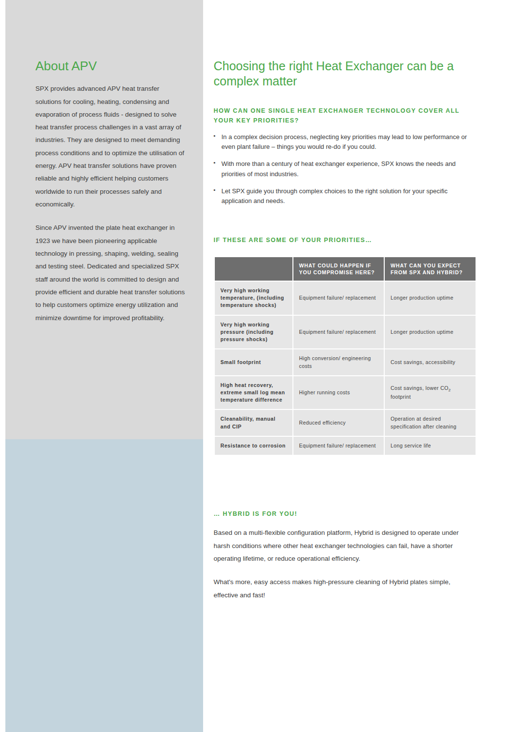About APV
SPX provides advanced APV heat transfer solutions for cooling, heating, condensing and evaporation of process fluids - designed to solve heat transfer process challenges in a vast array of industries. They are designed to meet demanding process conditions and to optimize the utilisation of energy. APV heat transfer solutions have proven reliable and highly efficient helping customers worldwide to run their processes safely and economically.
Since APV invented the plate heat exchanger in 1923 we have been pioneering applicable technology in pressing, shaping, welding, sealing and testing steel. Dedicated and specialized SPX staff around the world is committed to design and provide efficient and durable heat transfer solutions to help customers optimize energy utilization and minimize downtime for improved profitability.
Choosing the right Heat Exchanger can be a complex matter
How can one single heat exchanger technology cover all your key priorities?
In a complex decision process, neglecting key priorities may lead to low performance or even plant failure – things you would re-do if you could.
With more than a century of heat exchanger experience, SPX knows the needs and priorities of most industries.
Let SPX guide you through complex choices to the right solution for your specific application and needs.
If these are some of your priorities…
| | What could happen if you compromise here? | What can you expect from SPX and Hybrid? |
| --- | --- | --- |
| Very high working temperature, (including temperature shocks) | Equipment failure/ replacement | Longer production uptime |
| Very high working pressure (including pressure shocks) | Equipment failure/ replacement | Longer production uptime |
| Small footprint | High conversion/ engineering costs | Cost savings, accessibility |
| High heat recovery, extreme small log mean temperature difference | Higher running costs | Cost savings, lower CO 2 footprint |
| Cleanability, manual and CIP | Reduced efficiency | Operation at desired specification after cleaning |
| Resistance to corrosion | Equipment failure/ replacement | Long service life |
… Hybrid is for you!
Based on a multi-flexible configuration platform, Hybrid is designed to operate under harsh conditions where other heat exchanger technologies can fail, have a shorter operating lifetime, or reduce operational efficiency.
What's more, easy access makes high-pressure cleaning of Hybrid plates simple, effective and fast!